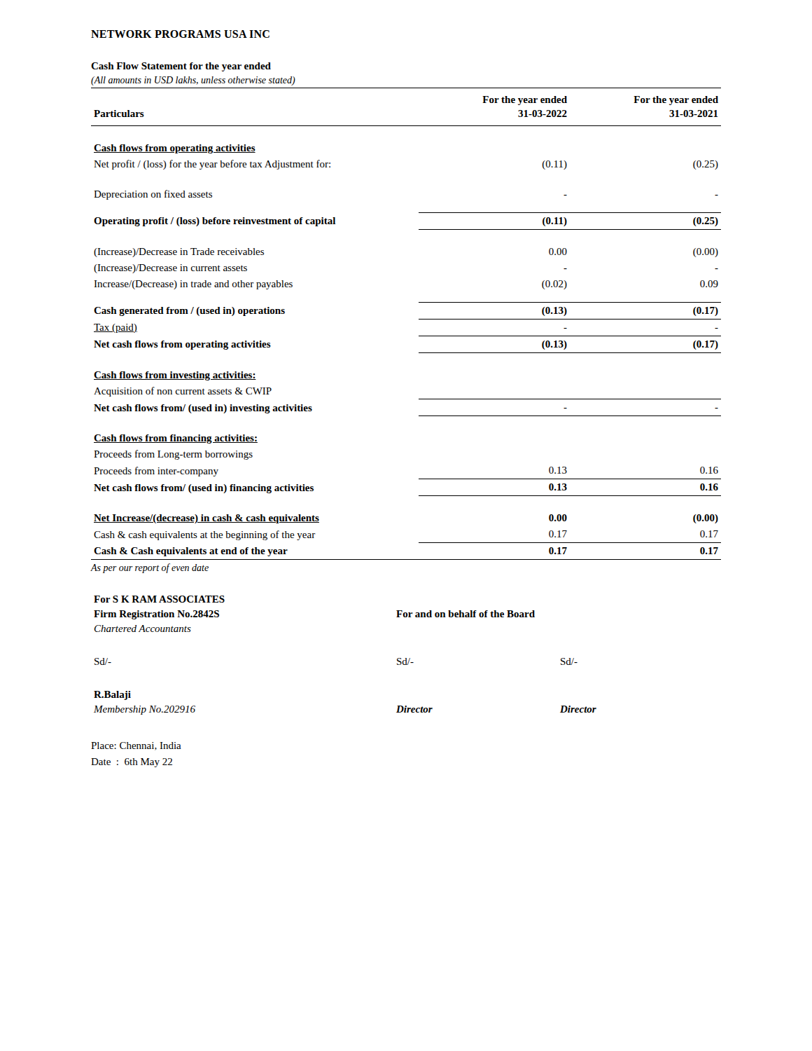NETWORK PROGRAMS USA INC
Cash Flow Statement for the year ended
(All amounts in USD lakhs, unless otherwise stated)
| Particulars | For the year ended 31-03-2022 | For the year ended 31-03-2021 |
| --- | --- | --- |
| Cash flows from operating activities | | |
| Net profit / (loss) for the year before tax Adjustment for: | (0.11) | (0.25) |
| Depreciation on fixed assets | - | - |
| Operating profit / (loss) before reinvestment of capital | (0.11) | (0.25) |
| (Increase)/Decrease in Trade receivables | 0.00 | (0.00) |
| (Increase)/Decrease in current assets | - | - |
| Increase/(Decrease) in trade and other payables | (0.02) | 0.09 |
| Cash generated from / (used in) operations | (0.13) | (0.17) |
| Tax (paid) | - | - |
| Net cash flows from operating activities | (0.13) | (0.17) |
| Cash flows from investing activities: | | |
| Acquisition of non current assets & CWIP | | |
| Net cash flows from/ (used in) investing activities | - | - |
| Cash flows from financing activities: | | |
| Proceeds from Long-term borrowings | | |
| Proceeds from inter-company | 0.13 | 0.16 |
| Net cash flows from/ (used in) financing activities | 0.13 | 0.16 |
| Net Increase/(decrease) in cash & cash equivalents | 0.00 | (0.00) |
| Cash & cash equivalents at the beginning of the year | 0.17 | 0.17 |
| Cash & Cash equivalents at end of the year | 0.17 | 0.17 |
As per our report of even date
| For S K RAM ASSOCIATES | | |
| Firm Registration No.2842S | For and on behalf of the Board |
| Chartered Accountants | | |
| Sd/- | Sd/- | Sd/- |
| R.Balaji | | |
| Membership No.202916 | Director | Director |
Place: Chennai, India
Date : 6th May 22